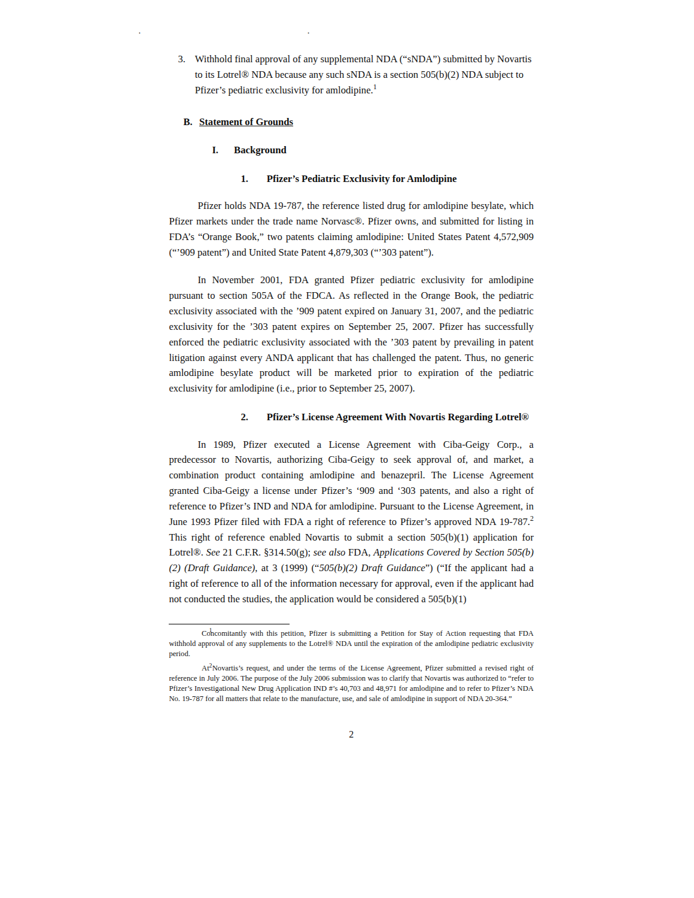. .
3. Withhold final approval of any supplemental NDA (“sNDA”) submitted by Novartis to its Lotrel® NDA because any such sNDA is a section 505(b)(2) NDA subject to Pfizer’s pediatric exclusivity for amlodipine.1
B. Statement of Grounds
I. Background
1. Pfizer’s Pediatric Exclusivity for Amlodipine
Pfizer holds NDA 19-787, the reference listed drug for amlodipine besylate, which Pfizer markets under the trade name Norvasc®. Pfizer owns, and submitted for listing in FDA’s “Orange Book,” two patents claiming amlodipine: United States Patent 4,572,909 (“’909 patent”) and United State Patent 4,879,303 (“’303 patent”).
In November 2001, FDA granted Pfizer pediatric exclusivity for amlodipine pursuant to section 505A of the FDCA. As reflected in the Orange Book, the pediatric exclusivity associated with the ’909 patent expired on January 31, 2007, and the pediatric exclusivity for the ’303 patent expires on September 25, 2007. Pfizer has successfully enforced the pediatric exclusivity associated with the ’303 patent by prevailing in patent litigation against every ANDA applicant that has challenged the patent. Thus, no generic amlodipine besylate product will be marketed prior to expiration of the pediatric exclusivity for amlodipine (i.e., prior to September 25, 2007).
2. Pfizer’s License Agreement With Novartis Regarding Lotrel®
In 1989, Pfizer executed a License Agreement with Ciba-Geigy Corp., a predecessor to Novartis, authorizing Ciba-Geigy to seek approval of, and market, a combination product containing amlodipine and benazepril. The License Agreement granted Ciba-Geigy a license under Pfizer’s ‘909 and ‘303 patents, and also a right of reference to Pfizer’s IND and NDA for amlodipine. Pursuant to the License Agreement, in June 1993 Pfizer filed with FDA a right of reference to Pfizer’s approved NDA 19-787.2 This right of reference enabled Novartis to submit a section 505(b)(1) application for Lotrel®. See 21 C.F.R. §314.50(g); see also FDA, Applications Covered by Section 505(b)(2) (Draft Guidance), at 3 (1999) (“505(b)(2) Draft Guidance”) (“If the applicant had a right of reference to all of the information necessary for approval, even if the applicant had not conducted the studies, the application would be considered a 505(b)(1)
1 Concomitantly with this petition, Pfizer is submitting a Petition for Stay of Action requesting that FDA withhold approval of any supplements to the Lotrel® NDA until the expiration of the amlodipine pediatric exclusivity period.
2 At Novartis’s request, and under the terms of the License Agreement, Pfizer submitted a revised right of reference in July 2006. The purpose of the July 2006 submission was to clarify that Novartis was authorized to “refer to Pfizer’s Investigational New Drug Application IND #’s 40,703 and 48,971 for amlodipine and to refer to Pfizer’s NDA No. 19-787 for all matters that relate to the manufacture, use, and sale of amlodipine in support of NDA 20-364.”
2